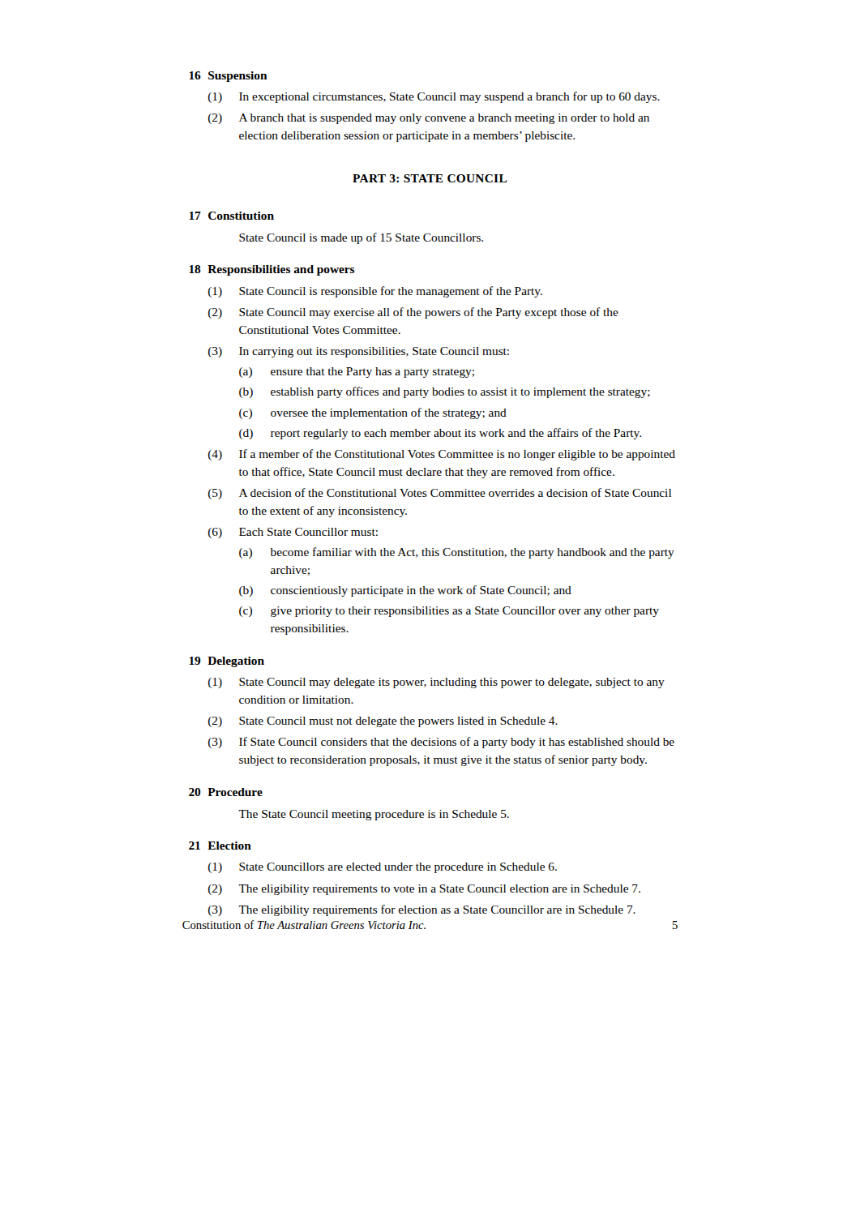16 Suspension
(1) In exceptional circumstances, State Council may suspend a branch for up to 60 days.
(2) A branch that is suspended may only convene a branch meeting in order to hold an election deliberation session or participate in a members’ plebiscite.
PART 3: STATE COUNCIL
17 Constitution
State Council is made up of 15 State Councillors.
18 Responsibilities and powers
(1) State Council is responsible for the management of the Party.
(2) State Council may exercise all of the powers of the Party except those of the Constitutional Votes Committee.
(3) In carrying out its responsibilities, State Council must:
(a) ensure that the Party has a party strategy;
(b) establish party offices and party bodies to assist it to implement the strategy;
(c) oversee the implementation of the strategy; and
(d) report regularly to each member about its work and the affairs of the Party.
(4) If a member of the Constitutional Votes Committee is no longer eligible to be appointed to that office, State Council must declare that they are removed from office.
(5) A decision of the Constitutional Votes Committee overrides a decision of State Council to the extent of any inconsistency.
(6) Each State Councillor must:
(a) become familiar with the Act, this Constitution, the party handbook and the party archive;
(b) conscientiously participate in the work of State Council; and
(c) give priority to their responsibilities as a State Councillor over any other party responsibilities.
19 Delegation
(1) State Council may delegate its power, including this power to delegate, subject to any condition or limitation.
(2) State Council must not delegate the powers listed in Schedule 4.
(3) If State Council considers that the decisions of a party body it has established should be subject to reconsideration proposals, it must give it the status of senior party body.
20 Procedure
The State Council meeting procedure is in Schedule 5.
21 Election
(1) State Councillors are elected under the procedure in Schedule 6.
(2) The eligibility requirements to vote in a State Council election are in Schedule 7.
(3) The eligibility requirements for election as a State Councillor are in Schedule 7.
Constitution of The Australian Greens Victoria Inc.
5